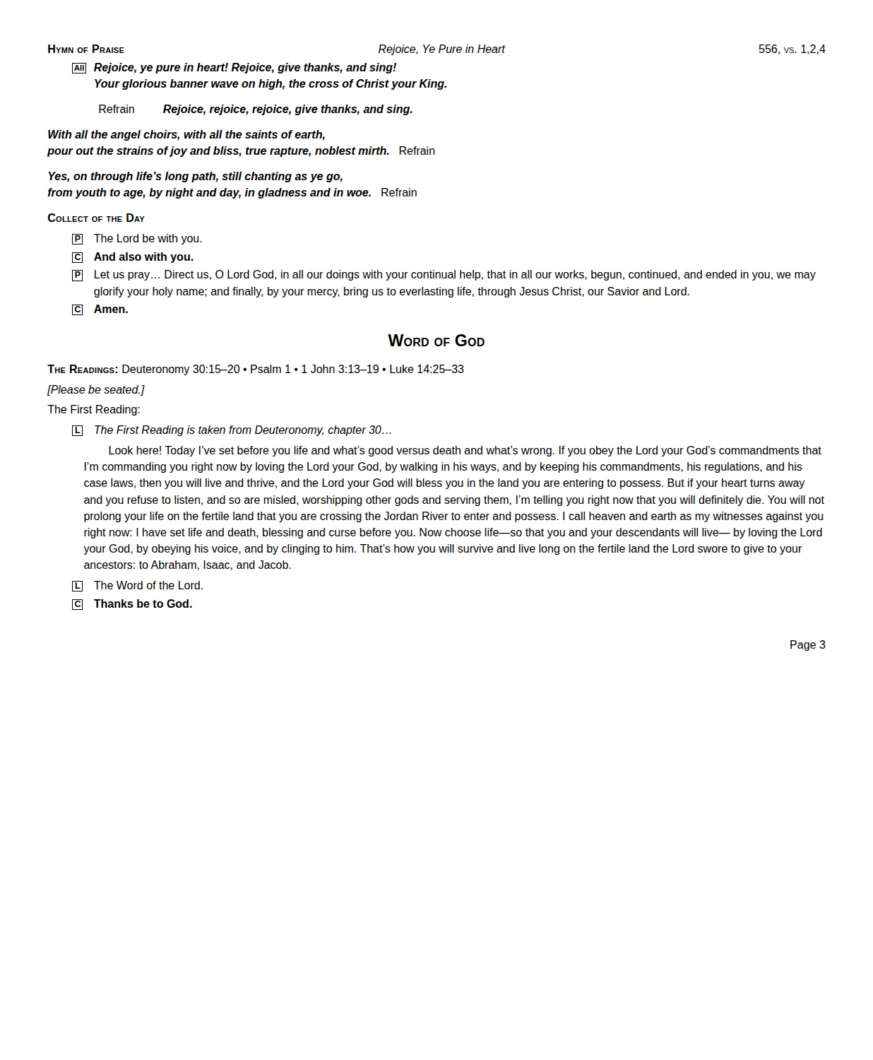Hymn of Praise Rejoice, Ye Pure in Heart 556, vs. 1,2,4
All
Rejoice, ye pure in heart! Rejoice, give thanks, and sing!
Your glorious banner wave on high, the cross of Christ your King.
Refrain Rejoice, rejoice, rejoice, give thanks, and sing.
With all the angel choirs, with all the saints of earth,
pour out the strains of joy and bliss, true rapture, noblest mirth.Refrain
Yes, on through life’s long path, still chanting as ye go,
from youth to age, by night and day, in gladness and in woe.Refrain
Collect of the Day
P
The Lord be with you.
C
And also with you.
P
Let us pray… Direct us, O Lord God, in all our doings with your continual help, that in all our works, begun, continued, and ended in you, we may glorify your holy name; and finally, by your mercy, bring us to everlasting life, through Jesus Christ, our Savior and Lord.
C
Amen.
Word of God
The Readings: Deuteronomy 30:15–20 • Psalm 1 • 1 John 3:13–19 • Luke 14:25–33
[Please be seated.]
The First Reading:
L
The First Reading is taken from Deuteronomy, chapter 30…
Look here! Today I’ve set before you life and what’s good versus death and what’s wrong. If you obey the Lord your God’s commandments that I’m commanding you right now by loving the Lord your God, by walking in his ways, and by keeping his commandments, his regulations, and his case laws, then you will live and thrive, and the Lord your God will bless you in the land you are entering to possess. But if your heart turns away and you refuse to listen, and so are misled, worshipping other gods and serving them, I’m telling you right now that you will definitely die. You will not prolong your life on the fertile land that you are crossing the Jordan River to enter and possess. I call heaven and earth as my witnesses against you right now: I have set life and death, blessing and curse before you. Now choose life—so that you and your descendants will live— by loving the Lord your God, by obeying his voice, and by clinging to him. That’s how you will survive and live long on the fertile land the Lord swore to give to your ancestors: to Abraham, Isaac, and Jacob.
L
The Word of the Lord.
C
Thanks be to God.
Page 3